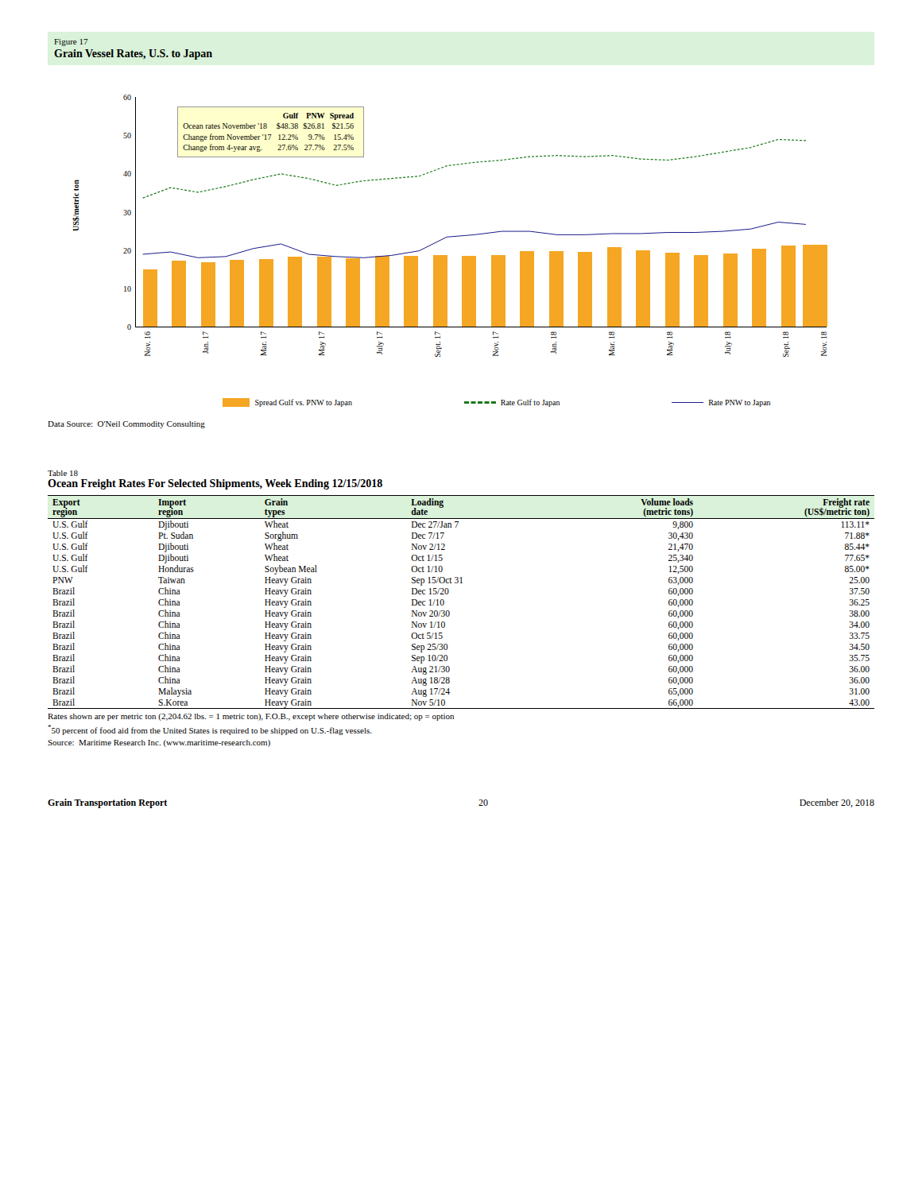Figure 17
Grain Vessel Rates, U.S. to Japan
US$/metric ton
60
50
40
30
20
10
0
| | Gulf | PNW | Spread |
| Ocean rates November '18 | $48.38 | $26.81 | $21.56 |
| Change from November '17 | 12.2% | 9.7% | 15.4% |
| Change from 4-year avg. | 27.6% | 27.7% | 27.5% |
Nov. 16
Jan. 17
Mar. 17
May 17
July 17
Sept. 17
Nov. 17
Jan. 18
Mar. 18
May 18
July 18
Sept. 18
Nov. 18
Spread Gulf vs. PNW to Japan
Rate Gulf to Japan
Rate PNW to Japan
Data Source: O'Neil Commodity Consulting
Table 18
Ocean Freight Rates For Selected Shipments, Week Ending 12/15/2018
| Export region | Import region | Grain types | Loading date | Volume loads (metric tons) | Freight rate (US$/metric ton) |
| --- | --- | --- | --- | --- | --- |
| U.S. Gulf | Djibouti | Wheat | Dec 27/Jan 7 | 9,800 | 113.11* |
| U.S. Gulf | Pt. Sudan | Sorghum | Dec 7/17 | 30,430 | 71.88* |
| U.S. Gulf | Djibouti | Wheat | Nov 2/12 | 21,470 | 85.44* |
| U.S. Gulf | Djibouti | Wheat | Oct 1/15 | 25,340 | 77.65* |
| U.S. Gulf | Honduras | Soybean Meal | Oct 1/10 | 12,500 | 85.00* |
| PNW | Taiwan | Heavy Grain | Sep 15/Oct 31 | 63,000 | 25.00 |
| Brazil | China | Heavy Grain | Dec 15/20 | 60,000 | 37.50 |
| Brazil | China | Heavy Grain | Dec 1/10 | 60,000 | 36.25 |
| Brazil | China | Heavy Grain | Nov 20/30 | 60,000 | 38.00 |
| Brazil | China | Heavy Grain | Nov 1/10 | 60,000 | 34.00 |
| Brazil | China | Heavy Grain | Oct 5/15 | 60,000 | 33.75 |
| Brazil | China | Heavy Grain | Sep 25/30 | 60,000 | 34.50 |
| Brazil | China | Heavy Grain | Sep 10/20 | 60,000 | 35.75 |
| Brazil | China | Heavy Grain | Aug 21/30 | 60,000 | 36.00 |
| Brazil | China | Heavy Grain | Aug 18/28 | 60,000 | 36.00 |
| Brazil | Malaysia | Heavy Grain | Aug 17/24 | 65,000 | 31.00 |
| Brazil | S.Korea | Heavy Grain | Nov 5/10 | 66,000 | 43.00 |
Rates shown are per metric ton (2,204.62 lbs. = 1 metric ton), F.O.B., except where otherwise indicated; op = option
*50 percent of food aid from the United States is required to be shipped on U.S.-flag vessels.
Source: Maritime Research Inc. (www.maritime-research.com)
Grain Transportation Report
20
December 20, 2018